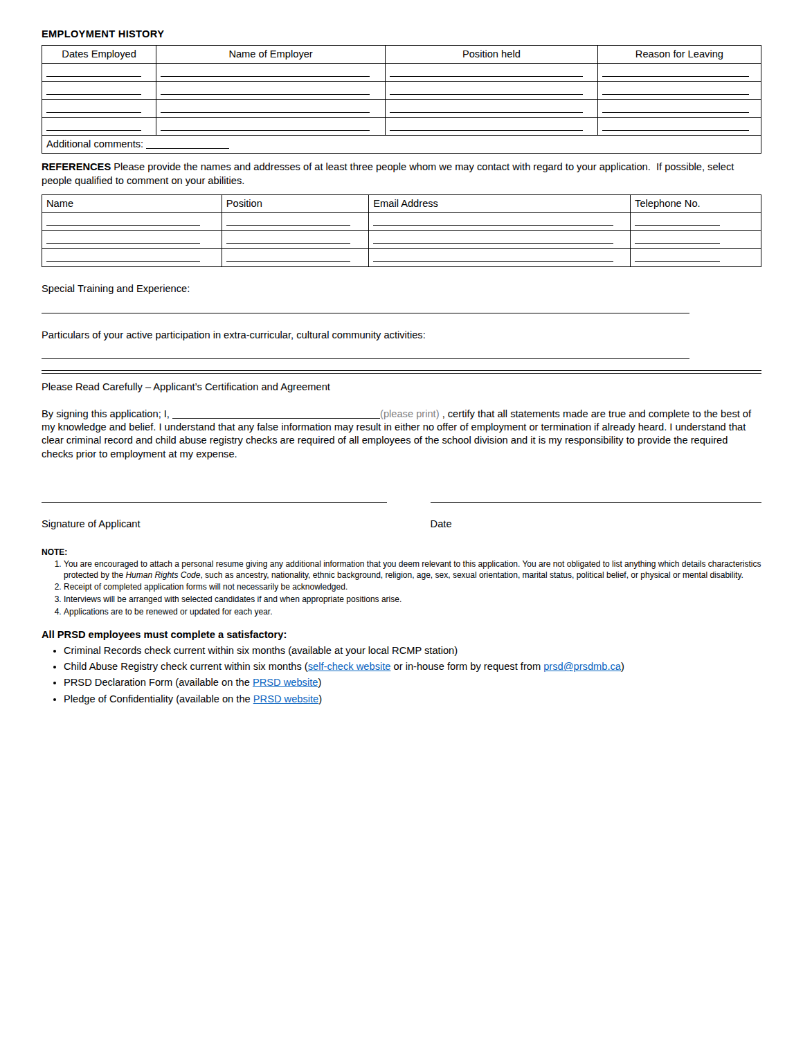EMPLOYMENT HISTORY
| Dates Employed | Name of Employer | Position held | Reason for Leaving |
| --- | --- | --- | --- |
| Additional comments: |
REFERENCES Please provide the names and addresses of at least three people whom we may contact with regard to your application. If possible, select people qualified to comment on your abilities.
| Name | Position | Email Address | Telephone No. |
| --- | --- | --- | --- |
Special Training and Experience:
Particulars of your active participation in extra-curricular, cultural community activities:
Please Read Carefully – Applicant’s Certification and Agreement
By signing this application; I, (please print) , certify that all statements made are true and complete to the best of my knowledge and belief. I understand that any false information may result in either no offer of employment or termination if already heard. I understand that clear criminal record and child abuse registry checks are required of all employees of the school division and it is my responsibility to provide the required checks prior to employment at my expense.
| Signature of Applicant | | Date |
NOTE:
You are encouraged to attach a personal resume giving any additional information that you deem relevant to this application. You are not obligated to list anything which details characteristics protected by the Human Rights Code, such as ancestry, nationality, ethnic background, religion, age, sex, sexual orientation, marital status, political belief, or physical or mental disability.
Receipt of completed application forms will not necessarily be acknowledged.
Interviews will be arranged with selected candidates if and when appropriate positions arise.
Applications are to be renewed or updated for each year.
All PRSD employees must complete a satisfactory:
Criminal Records check current within six months (available at your local RCMP station)
Child Abuse Registry check current within six months (self-check website or in-house form by request from prsd@prsdmb.ca)
PRSD Declaration Form (available on the PRSD website)
Pledge of Confidentiality (available on the PRSD website)